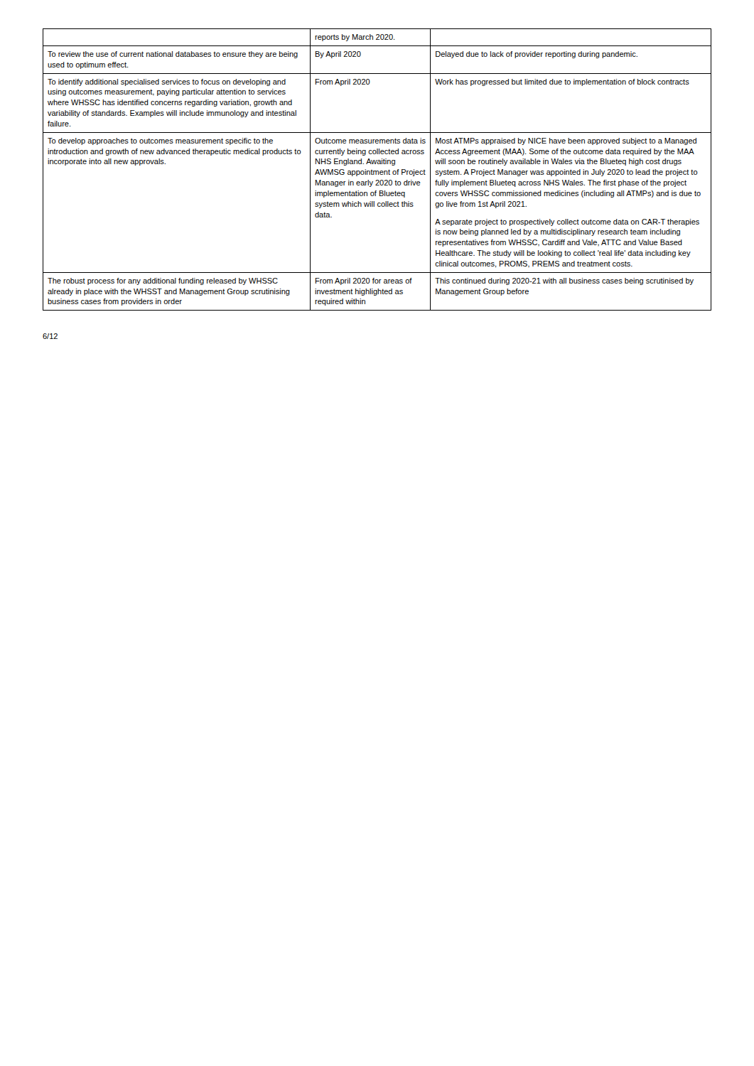| | reports by March 2020. | |
| To review the use of current national databases to ensure they are being used to optimum effect. | By April 2020 | Delayed due to lack of provider reporting during pandemic. |
| To identify additional specialised services to focus on developing and using outcomes measurement, paying particular attention to services where WHSSC has identified concerns regarding variation, growth and variability of standards. Examples will include immunology and intestinal failure. | From April 2020 | Work has progressed but limited due to implementation of block contracts |
| To develop approaches to outcomes measurement specific to the introduction and growth of new advanced therapeutic medical products to incorporate into all new approvals. | Outcome measurements data is currently being collected across NHS England. Awaiting AWMSG appointment of Project Manager in early 2020 to drive implementation of Blueteq system which will collect this data. | Most ATMPs appraised by NICE have been approved subject to a Managed Access Agreement (MAA). Some of the outcome data required by the MAA will soon be routinely available in Wales via the Blueteq high cost drugs system. A Project Manager was appointed in July 2020 to lead the project to fully implement Blueteq across NHS Wales. The first phase of the project covers WHSSC commissioned medicines (including all ATMPs) and is due to go live from 1st April 2021. A separate project to prospectively collect outcome data on CAR-T therapies is now being planned led by a multidisciplinary research team including representatives from WHSSC, Cardiff and Vale, ATTC and Value Based Healthcare. The study will be looking to collect 'real life' data including key clinical outcomes, PROMS, PREMS and treatment costs. |
| The robust process for any additional funding released by WHSSC already in place with the WHSST and Management Group scrutinising business cases from providers in order | From April 2020 for areas of investment highlighted as required within | This continued during 2020-21 with all business cases being scrutinised by Management Group before |
6/12